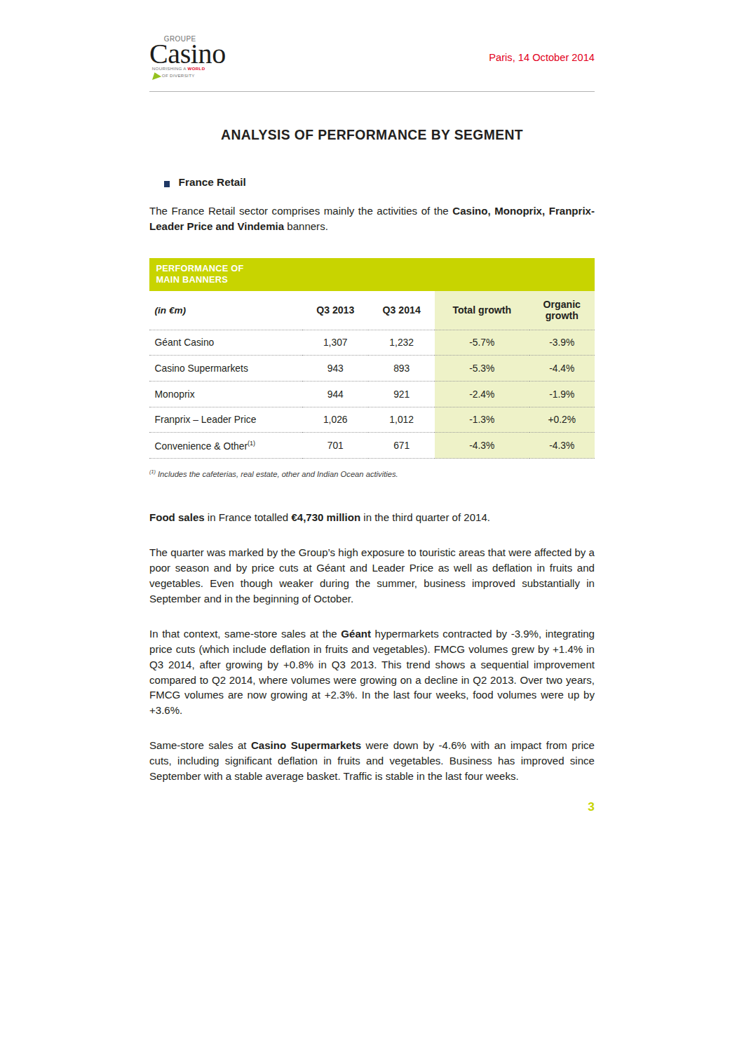GROUPE
Casino
NOURISHING A WORLD
OF DIVERSITY
Paris, 14 October 2014
ANALYSIS OF PERFORMANCE BY SEGMENT
France Retail
The France Retail sector comprises mainly the activities of the Casino, Monoprix, Franprix-Leader Price and Vindemia banners.
PERFORMANCE OF MAIN BANNERS
| (in €m) | Q3 2013 | Q3 2014 | Total growth | Organic growth |
| --- | --- | --- | --- | --- |
| Géant Casino | 1,307 | 1,232 | -5.7% | -3.9% |
| Casino Supermarkets | 943 | 893 | -5.3% | -4.4% |
| Monoprix | 944 | 921 | -2.4% | -1.9% |
| Franprix – Leader Price | 1,026 | 1,012 | -1.3% | +0.2% |
| Convenience & Other (1) | 701 | 671 | -4.3% | -4.3% |
(1) Includes the cafeterias, real estate, other and Indian Ocean activities.
Food sales in France totalled €4,730 million in the third quarter of 2014.
The quarter was marked by the Group’s high exposure to touristic areas that were affected by a poor season and by price cuts at Géant and Leader Price as well as deflation in fruits and vegetables. Even though weaker during the summer, business improved substantially in September and in the beginning of October.
In that context, same-store sales at the Géant hypermarkets contracted by -3.9%, integrating price cuts (which include deflation in fruits and vegetables). FMCG volumes grew by +1.4% in Q3 2014, after growing by +0.8% in Q3 2013. This trend shows a sequential improvement compared to Q2 2014, where volumes were growing on a decline in Q2 2013. Over two years, FMCG volumes are now growing at +2.3%. In the last four weeks, food volumes were up by +3.6%.
Same-store sales at Casino Supermarkets were down by -4.6% with an impact from price cuts, including significant deflation in fruits and vegetables. Business has improved since September with a stable average basket. Traffic is stable in the last four weeks.
3